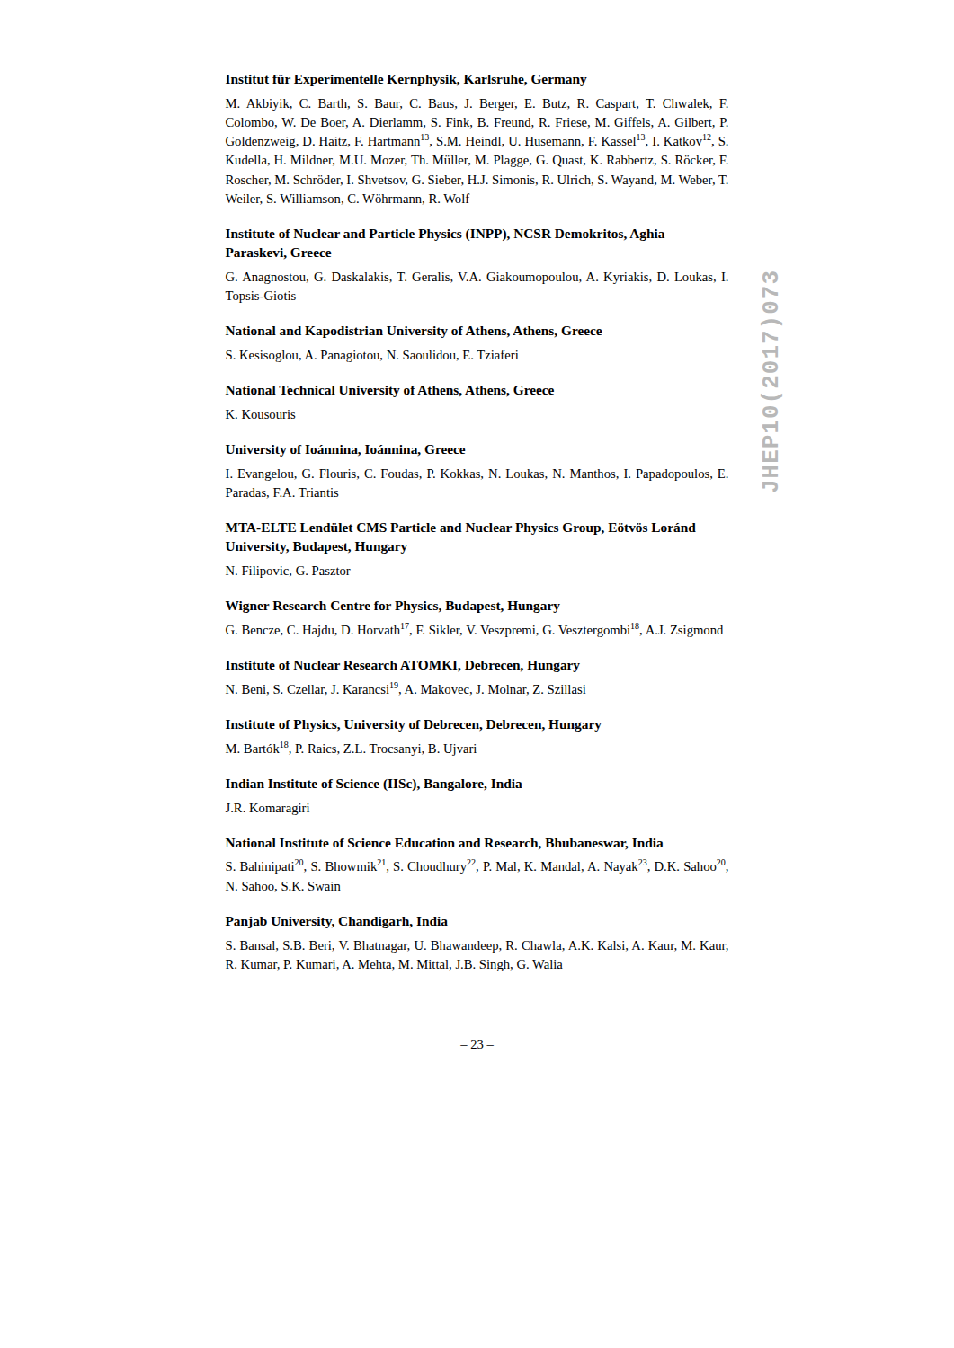JHEP10(2017)073
Institut für Experimentelle Kernphysik, Karlsruhe, Germany
M. Akbiyik, C. Barth, S. Baur, C. Baus, J. Berger, E. Butz, R. Caspart, T. Chwalek, F. Colombo, W. De Boer, A. Dierlamm, S. Fink, B. Freund, R. Friese, M. Giffels, A. Gilbert, P. Goldenzweig, D. Haitz, F. Hartmann13, S.M. Heindl, U. Husemann, F. Kassel13, I. Katkov12, S. Kudella, H. Mildner, M.U. Mozer, Th. Müller, M. Plagge, G. Quast, K. Rabbertz, S. Röcker, F. Roscher, M. Schröder, I. Shvetsov, G. Sieber, H.J. Simonis, R. Ulrich, S. Wayand, M. Weber, T. Weiler, S. Williamson, C. Wöhrmann, R. Wolf
Institute of Nuclear and Particle Physics (INPP), NCSR Demokritos, Aghia Paraskevi, Greece
G. Anagnostou, G. Daskalakis, T. Geralis, V.A. Giakoumopoulou, A. Kyriakis, D. Loukas, I. Topsis-Giotis
National and Kapodistrian University of Athens, Athens, Greece
S. Kesisoglou, A. Panagiotou, N. Saoulidou, E. Tziaferi
National Technical University of Athens, Athens, Greece
K. Kousouris
University of Ioánnina, Ioánnina, Greece
I. Evangelou, G. Flouris, C. Foudas, P. Kokkas, N. Loukas, N. Manthos, I. Papadopoulos, E. Paradas, F.A. Triantis
MTA-ELTE Lendület CMS Particle and Nuclear Physics Group, Eötvös Loránd University, Budapest, Hungary
N. Filipovic, G. Pasztor
Wigner Research Centre for Physics, Budapest, Hungary
G. Bencze, C. Hajdu, D. Horvath17, F. Sikler, V. Veszpremi, G. Vesztergombi18, A.J. Zsigmond
Institute of Nuclear Research ATOMKI, Debrecen, Hungary
N. Beni, S. Czellar, J. Karancsi19, A. Makovec, J. Molnar, Z. Szillasi
Institute of Physics, University of Debrecen, Debrecen, Hungary
M. Bartók18, P. Raics, Z.L. Trocsanyi, B. Ujvari
Indian Institute of Science (IISc), Bangalore, India
J.R. Komaragiri
National Institute of Science Education and Research, Bhubaneswar, India
S. Bahinipati20, S. Bhowmik21, S. Choudhury22, P. Mal, K. Mandal, A. Nayak23, D.K. Sahoo20, N. Sahoo, S.K. Swain
Panjab University, Chandigarh, India
S. Bansal, S.B. Beri, V. Bhatnagar, U. Bhawandeep, R. Chawla, A.K. Kalsi, A. Kaur, M. Kaur, R. Kumar, P. Kumari, A. Mehta, M. Mittal, J.B. Singh, G. Walia
– 23 –